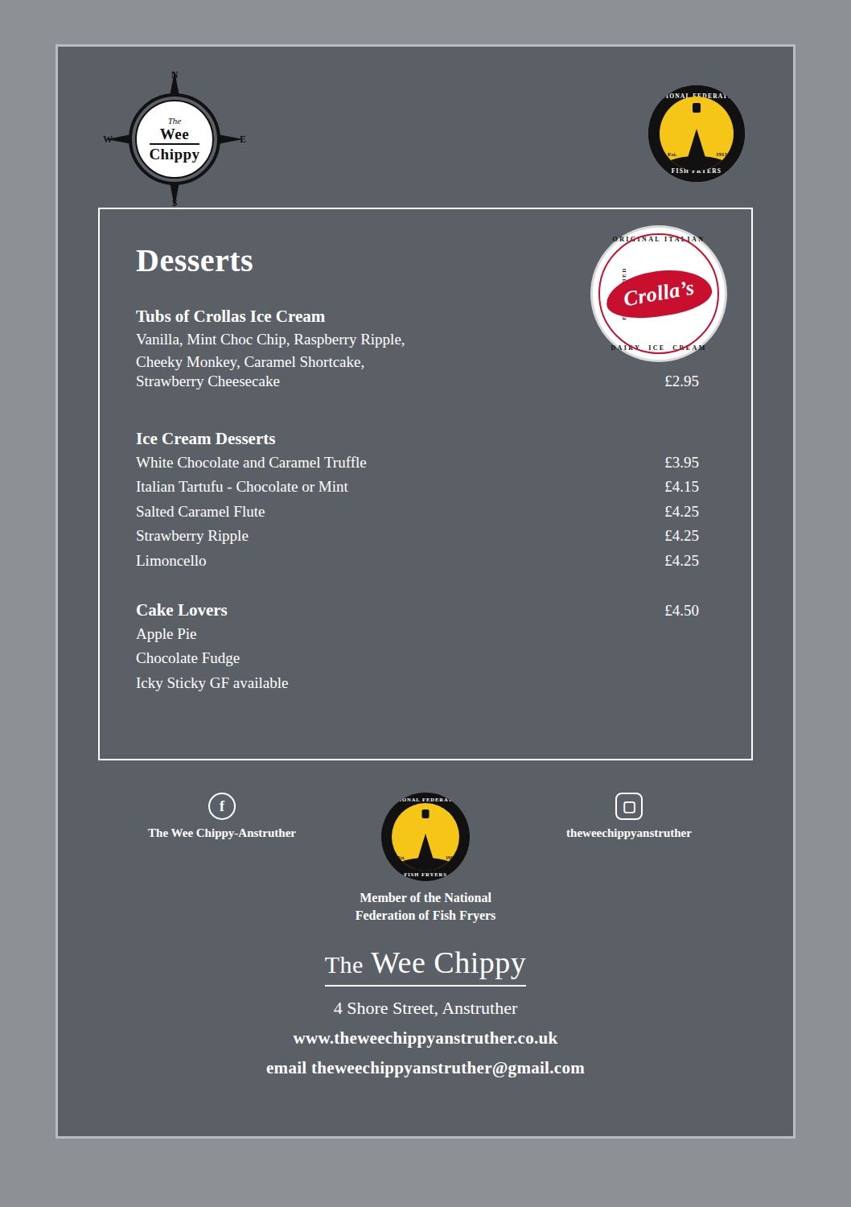The Wee Chippy
N S E W
NATIONAL FEDERATION OF
FISH FRYERS
Est. 1913
ORIGINAL ITALIAN
DAIRY ICE CREAM
ESTABLISHED
Crolla’s
Desserts
Tubs of Crollas Ice Cream
Vanilla, Mint Choc Chip, Raspberry Ripple,
Cheeky Monkey, Caramel Shortcake,
Strawberry Cheesecake £2.95
Ice Cream Desserts
White Chocolate and Caramel Truffle £3.95
Italian Tartufu - Chocolate or Mint £4.15
Salted Caramel Flute £4.25
Strawberry Ripple £4.25
Limoncello £4.25
Cake Lovers
£4.50
Apple Pie
Chocolate Fudge
Icky Sticky GF available
f
The Wee Chippy-Anstruther
NATIONAL FEDERATION OF
FISH FRYERS
Est. 1913
Member of the National
Federation of Fish Fryers
▢
theweechippyanstruther
The Wee Chippy
4 Shore Street, Anstruther
www.theweechippyanstruther.co.uk
email theweechippyanstruther@gmail.com